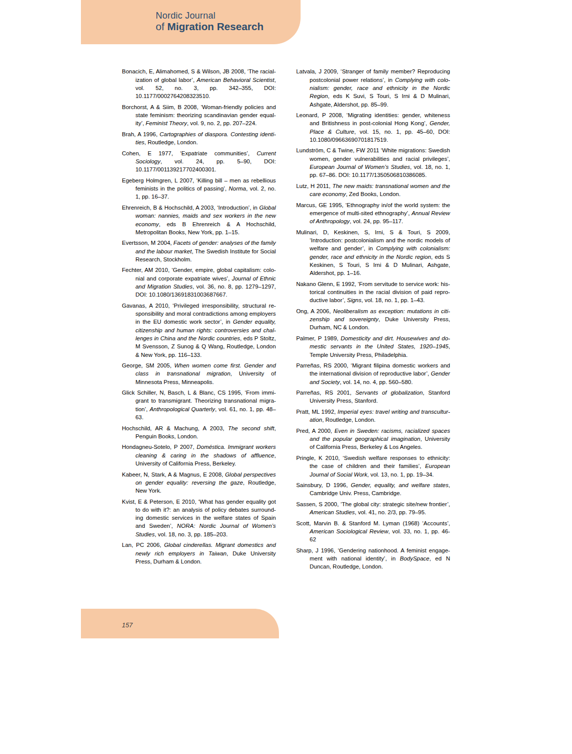Nordic Journal
of Migration Research
Bonacich, E, Alimahomed, S & Wilson, JB 2008, ‘The racialization of global labor’, American Behavioral Scientist, vol. 52, no. 3, pp. 342–355, DOI: 10.1177/0002764208323510.
Borchorst, A & Siim, B 2008, ‘Woman-friendly policies and state feminism: theorizing scandinavian gender equality’, Feminist Theory, vol. 9, no. 2, pp. 207–224.
Brah, A 1996, Cartographies of diaspora. Contesting identities, Routledge, London.
Cohen, E 1977, ‘Expatriate communities’, Current Sociology, vol. 24, pp. 5–90, DOI: 10.1177/001139217702400301.
Egeberg Holmgren, L 2007, ‘Killing bill – men as rebellious feminists in the politics of passing’, Norma, vol. 2, no. 1, pp. 16–37.
Ehrenreich, B & Hochschild, A 2003, ‘Introduction’, in Global woman: nannies, maids and sex workers in the new economy, eds B Ehrenreich & A Hochschild, Metropolitan Books, New York, pp. 1–15.
Evertsson, M 2004, Facets of gender: analyses of the family and the labour market, The Swedish Institute for Social Research, Stockholm.
Fechter, AM 2010, ‘Gender, empire, global capitalism: colonial and corporate expatriate wives’, Journal of Ethnic and Migration Studies, vol. 36, no. 8, pp. 1279–1297, DOI: 10.1080/13691831003687667.
Gavanas, A 2010, ‘Privileged irresponsibility, structural responsibility and moral contradictions among employers in the EU domestic work sector’, in Gender equality, citizenship and human rights: controversies and challenges in China and the Nordic countries, eds P Stoltz, M Svensson, Z Sunog & Q Wang, Routledge, London & New York, pp. 116–133.
George, SM 2005, When women come first. Gender and class in transnational migration, University of Minnesota Press, Minneapolis.
Glick Schiller, N, Basch, L & Blanc, CS 1995, ‘From immigrant to transmigrant. Theorizing transnational migration’, Anthropological Quarterly, vol. 61, no. 1, pp. 48–63.
Hochschild, AR & Machung, A 2003, The second shift, Penguin Books, London.
Hondagneu-Sotelo, P 2007, Doméstica. Immigrant workers cleaning & caring in the shadows of affluence, University of California Press, Berkeley.
Kabeer, N, Stark, A & Magnus, E 2008, Global perspectives on gender equality: reversing the gaze, Routledge, New York.
Kvist, E & Peterson, E 2010, ‘What has gender equality got to do with it?: an analysis of policy debates surrounding domestic services in the welfare states of Spain and Sweden’, NORA: Nordic Journal of Women’s Studies, vol. 18, no. 3, pp. 185–203.
Lan, PC 2006, Global cinderellas. Migrant domestics and newly rich employers in Taiwan, Duke University Press, Durham & London.
Latvala, J 2009, ‘Stranger of family member? Reproducing postcolonial power relations’, in Complying with colonialism: gender, race and ethnicity in the Nordic Region, eds K Suvi, S Touri, S Irni & D Mulinari, Ashgate, Aldershot, pp. 85–99.
Leonard, P 2008, ‘Migrating identities: gender, whiteness and Britishness in post-colonial Hong Kong’, Gender, Place & Culture, vol. 15, no. 1, pp. 45–60, DOI: 10.1080/09663690701817519.
Lundström, C & Twine, FW 2011 ‘White migrations: Swedish women, gender vulnerabilities and racial privileges’, European Journal of Women’s Studies, vol. 18, no. 1, pp. 67–86. DOI: 10.1177/1350506810386085.
Lutz, H 2011, The new maids: transnational women and the care economy, Zed Books, London.
Marcus, GE 1995, ‘Ethnography in/of the world system: the emergence of multi-sited ethnography’, Annual Review of Anthropology, vol. 24, pp. 95–117.
Mulinari, D, Keskinen, S, Irni, S & Touri, S 2009, ‘Introduction: postcolonialism and the nordic models of welfare and gender’, in Complying with colonialism: gender, race and ethnicity in the Nordic region, eds S Keskinen, S Touri, S Irni & D Mulinari, Ashgate, Aldershot, pp. 1–16.
Nakano Glenn, E 1992, ‘From servitude to service work: historical continuities in the racial division of paid reproductive labor’, Signs, vol. 18, no. 1, pp. 1–43.
Ong, A 2006, Neoliberalism as exception: mutations in citizenship and sovereignty, Duke University Press, Durham, NC & London.
Palmer, P 1989, Domesticity and dirt. Housewives and domestic servants in the United States, 1920–1945, Temple University Press, Philadelphia.
Parreñas, RS 2000, ‘Migrant filipina domestic workers and the international division of reproductive labor’, Gender and Society, vol. 14, no. 4, pp. 560–580.
Parreñas, RS 2001, Servants of globalization, Stanford University Press, Stanford.
Pratt, ML 1992, Imperial eyes: travel writing and transculturation, Routledge, London.
Pred, A 2000, Even in Sweden: racisms, racialized spaces and the popular geographical imagination, University of California Press, Berkeley & Los Angeles.
Pringle, K 2010, ‘Swedish welfare responses to ethnicity: the case of children and their families’, European Journal of Social Work, vol. 13, no. 1, pp. 19–34.
Sainsbury, D 1996, Gender, equality, and welfare states, Cambridge Univ. Press, Cambridge.
Sassen, S 2000, ‘The global city: strategic site/new frontier’, American Studies, vol. 41, no. 2/3, pp. 79–95.
Scott, Marvin B. & Stanford M. Lyman (1968) ‘Accounts’, American Sociological Review, vol. 33, no. 1, pp. 46-62
Sharp, J 1996, ‘Gendering nationhood. A feminist engagement with national identity’, in BodySpace, ed N Duncan, Routledge, London.
157